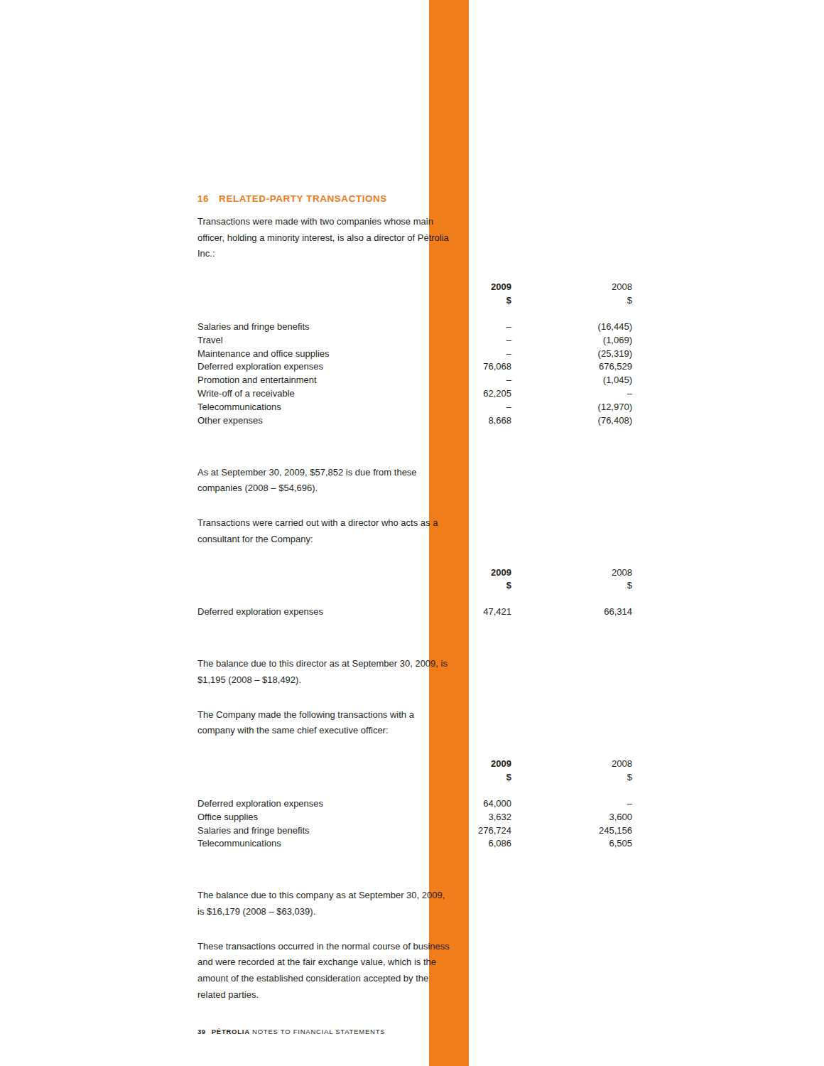16 Related-Party Transactions
Transactions were made with two companies whose main officer, holding a minority interest, is also a director of Pétrolia Inc.:
| | 2009 | 2008 |
| | $ | $ |
| Salaries and fringe benefits | – | (16,445) |
| Travel | – | (1,069) |
| Maintenance and office supplies | – | (25,319) |
| Deferred exploration expenses | 76,068 | 676,529 |
| Promotion and entertainment | – | (1,045) |
| Write-off of a receivable | 62,205 | – |
| Telecommunications | – | (12,970) |
| Other expenses | 8,668 | (76,408) |
As at September 30, 2009, $57,852 is due from these companies (2008 – $54,696).
Transactions were carried out with a director who acts as a consultant for the Company:
| | 2009 | 2008 |
| | $ | $ |
| Deferred exploration expenses | 47,421 | 66,314 |
The balance due to this director as at September 30, 2009, is $1,195 (2008 – $18,492).
The Company made the following transactions with a company with the same chief executive officer:
| | 2009 | 2008 |
| | $ | $ |
| Deferred exploration expenses | 64,000 | – |
| Office supplies | 3,632 | 3,600 |
| Salaries and fringe benefits | 276,724 | 245,156 |
| Telecommunications | 6,086 | 6,505 |
The balance due to this company as at September 30, 2009, is $16,179 (2008 – $63,039).
These transactions occurred in the normal course of business and were recorded at the fair exchange value, which is the amount of the established consideration accepted by the related parties.
39 PÉTROLIA NOTES TO FINANCIAL STATEMENTS